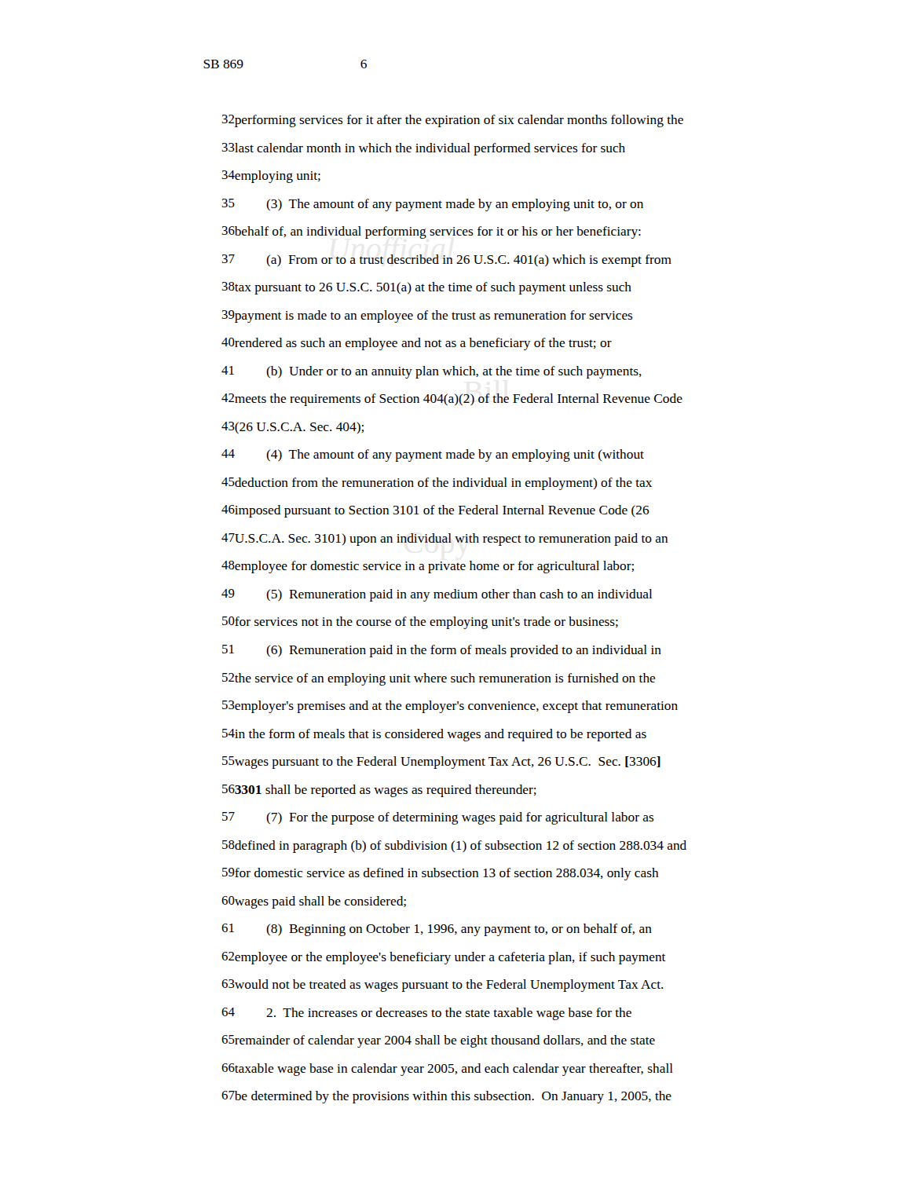Unofficial
Bill
Copy
SB 869 6
| 32 | performing services for it after the expiration of six calendar months following the |
| 33 | last calendar month in which the individual performed services for such |
| 34 | employing unit; |
| 35 | (3) The amount of any payment made by an employing unit to, or on |
| 36 | behalf of, an individual performing services for it or his or her beneficiary: |
| 37 | (a) From or to a trust described in 26 U.S.C. 401(a) which is exempt from |
| 38 | tax pursuant to 26 U.S.C. 501(a) at the time of such payment unless such |
| 39 | payment is made to an employee of the trust as remuneration for services |
| 40 | rendered as such an employee and not as a beneficiary of the trust; or |
| 41 | (b) Under or to an annuity plan which, at the time of such payments, |
| 42 | meets the requirements of Section 404(a)(2) of the Federal Internal Revenue Code |
| 43 | (26 U.S.C.A. Sec. 404); |
| 44 | (4) The amount of any payment made by an employing unit (without |
| 45 | deduction from the remuneration of the individual in employment) of the tax |
| 46 | imposed pursuant to Section 3101 of the Federal Internal Revenue Code (26 |
| 47 | U.S.C.A. Sec. 3101) upon an individual with respect to remuneration paid to an |
| 48 | employee for domestic service in a private home or for agricultural labor; |
| 49 | (5) Remuneration paid in any medium other than cash to an individual |
| 50 | for services not in the course of the employing unit's trade or business; |
| 51 | (6) Remuneration paid in the form of meals provided to an individual in |
| 52 | the service of an employing unit where such remuneration is furnished on the |
| 53 | employer's premises and at the employer's convenience, except that remuneration |
| 54 | in the form of meals that is considered wages and required to be reported as |
| 55 | wages pursuant to the Federal Unemployment Tax Act, 26 U.S.C. Sec. [ 3306 ] |
| 56 | 3301 shall be reported as wages as required thereunder; |
| 57 | (7) For the purpose of determining wages paid for agricultural labor as |
| 58 | defined in paragraph (b) of subdivision (1) of subsection 12 of section 288.034 and |
| 59 | for domestic service as defined in subsection 13 of section 288.034, only cash |
| 60 | wages paid shall be considered; |
| 61 | (8) Beginning on October 1, 1996, any payment to, or on behalf of, an |
| 62 | employee or the employee's beneficiary under a cafeteria plan, if such payment |
| 63 | would not be treated as wages pursuant to the Federal Unemployment Tax Act. |
| 64 | 2. The increases or decreases to the state taxable wage base for the |
| 65 | remainder of calendar year 2004 shall be eight thousand dollars, and the state |
| 66 | taxable wage base in calendar year 2005, and each calendar year thereafter, shall |
| 67 | be determined by the provisions within this subsection. On January 1, 2005, the |